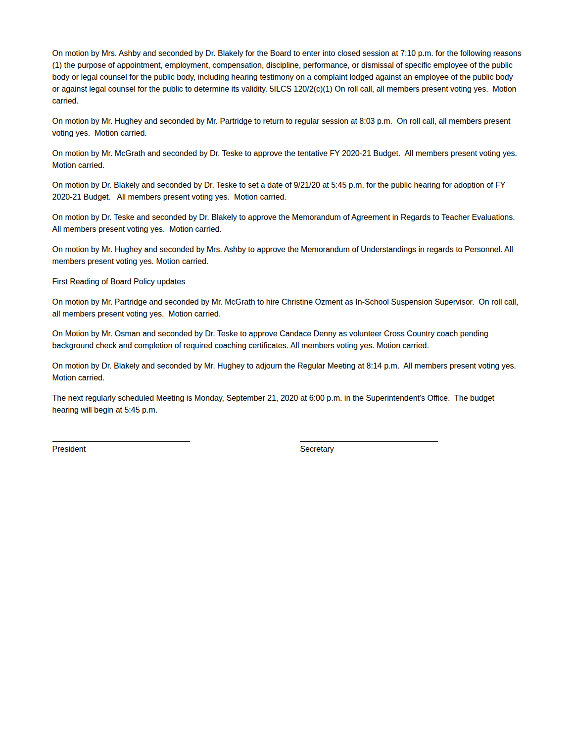On motion by Mrs. Ashby and seconded by Dr. Blakely for the Board to enter into closed session at 7:10 p.m. for the following reasons (1) the purpose of appointment, employment, compensation, discipline, performance, or dismissal of specific employee of the public body or legal counsel for the public body, including hearing testimony on a complaint lodged against an employee of the public body or against legal counsel for the public to determine its validity. 5ILCS 120/2(c)(1) On roll call, all members present voting yes. Motion carried.
On motion by Mr. Hughey and seconded by Mr. Partridge to return to regular session at 8:03 p.m. On roll call, all members present voting yes. Motion carried.
On motion by Mr. McGrath and seconded by Dr. Teske to approve the tentative FY 2020-21 Budget. All members present voting yes. Motion carried.
On motion by Dr. Blakely and seconded by Dr. Teske to set a date of 9/21/20 at 5:45 p.m. for the public hearing for adoption of FY 2020-21 Budget. All members present voting yes. Motion carried.
On motion by Dr. Teske and seconded by Dr. Blakely to approve the Memorandum of Agreement in Regards to Teacher Evaluations. All members present voting yes. Motion carried.
On motion by Mr. Hughey and seconded by Mrs. Ashby to approve the Memorandum of Understandings in regards to Personnel. All members present voting yes. Motion carried.
First Reading of Board Policy updates
On motion by Mr. Partridge and seconded by Mr. McGrath to hire Christine Ozment as In-School Suspension Supervisor. On roll call, all members present voting yes. Motion carried.
On Motion by Mr. Osman and seconded by Dr. Teske to approve Candace Denny as volunteer Cross Country coach pending background check and completion of required coaching certificates. All members voting yes. Motion carried.
On motion by Dr. Blakely and seconded by Mr. Hughey to adjourn the Regular Meeting at 8:14 p.m. All members present voting yes. Motion carried.
The next regularly scheduled Meeting is Monday, September 21, 2020 at 6:00 p.m. in the Superintendent's Office. The budget hearing will begin at 5:45 p.m.
| President | | Secretary |